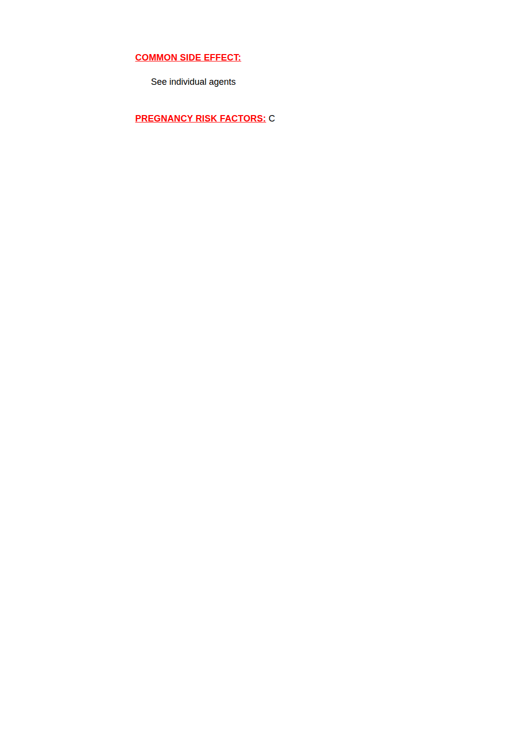COMMON SIDE EFFECT:
See individual agents
PREGNANCY RISK FACTORS:
C